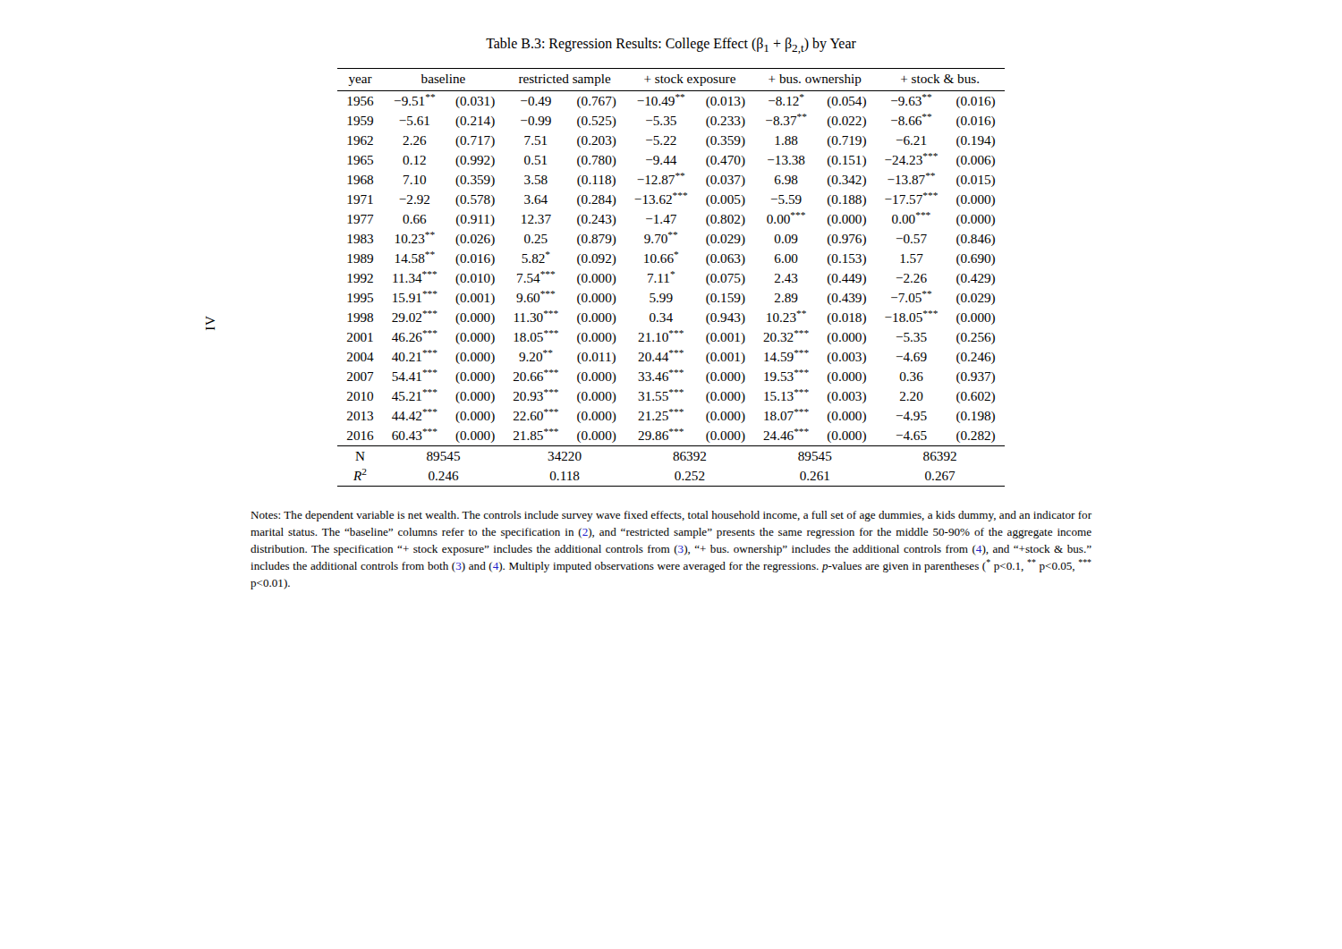IV
Table B.3: Regression Results: College Effect (β 1 + β 2,t ) by Year
| year | baseline | restricted sample | + stock exposure | + bus. ownership | + stock & bus. |
| --- | --- | --- | --- | --- | --- |
| 1956 | −9.51 ** | (0.031) | −0.49 | (0.767) | −10.49 ** | (0.013) | −8.12 * | (0.054) | −9.63 ** | (0.016) |
| 1959 | −5.61 | (0.214) | −0.99 | (0.525) | −5.35 | (0.233) | −8.37 ** | (0.022) | −8.66 ** | (0.016) |
| 1962 | 2.26 | (0.717) | 7.51 | (0.203) | −5.22 | (0.359) | 1.88 | (0.719) | −6.21 | (0.194) |
| 1965 | 0.12 | (0.992) | 0.51 | (0.780) | −9.44 | (0.470) | −13.38 | (0.151) | −24.23 *** | (0.006) |
| 1968 | 7.10 | (0.359) | 3.58 | (0.118) | −12.87 ** | (0.037) | 6.98 | (0.342) | −13.87 ** | (0.015) |
| 1971 | −2.92 | (0.578) | 3.64 | (0.284) | −13.62 *** | (0.005) | −5.59 | (0.188) | −17.57 *** | (0.000) |
| 1977 | 0.66 | (0.911) | 12.37 | (0.243) | −1.47 | (0.802) | 0.00 *** | (0.000) | 0.00 *** | (0.000) |
| 1983 | 10.23 ** | (0.026) | 0.25 | (0.879) | 9.70 ** | (0.029) | 0.09 | (0.976) | −0.57 | (0.846) |
| 1989 | 14.58 ** | (0.016) | 5.82 * | (0.092) | 10.66 * | (0.063) | 6.00 | (0.153) | 1.57 | (0.690) |
| 1992 | 11.34 *** | (0.010) | 7.54 *** | (0.000) | 7.11 * | (0.075) | 2.43 | (0.449) | −2.26 | (0.429) |
| 1995 | 15.91 *** | (0.001) | 9.60 *** | (0.000) | 5.99 | (0.159) | 2.89 | (0.439) | −7.05 ** | (0.029) |
| 1998 | 29.02 *** | (0.000) | 11.30 *** | (0.000) | 0.34 | (0.943) | 10.23 ** | (0.018) | −18.05 *** | (0.000) |
| 2001 | 46.26 *** | (0.000) | 18.05 *** | (0.000) | 21.10 *** | (0.001) | 20.32 *** | (0.000) | −5.35 | (0.256) |
| 2004 | 40.21 *** | (0.000) | 9.20 ** | (0.011) | 20.44 *** | (0.001) | 14.59 *** | (0.003) | −4.69 | (0.246) |
| 2007 | 54.41 *** | (0.000) | 20.66 *** | (0.000) | 33.46 *** | (0.000) | 19.53 *** | (0.000) | 0.36 | (0.937) |
| 2010 | 45.21 *** | (0.000) | 20.93 *** | (0.000) | 31.55 *** | (0.000) | 15.13 *** | (0.003) | 2.20 | (0.602) |
| 2013 | 44.42 *** | (0.000) | 22.60 *** | (0.000) | 21.25 *** | (0.000) | 18.07 *** | (0.000) | −4.95 | (0.198) |
| 2016 | 60.43 *** | (0.000) | 21.85 *** | (0.000) | 29.86 *** | (0.000) | 24.46 *** | (0.000) | −4.65 | (0.282) |
| N | 89545 | 34220 | 86392 | 89545 | 86392 |
| R 2 | 0.246 | 0.118 | 0.252 | 0.261 | 0.267 |
Notes: The dependent variable is net wealth. The controls include survey wave fixed effects, total household income, a full set of age dummies, a kids dummy, and an indicator for marital status. The “baseline” columns refer to the specification in (2), and “restricted sample” presents the same regression for the middle 50-90% of the aggregate income distribution. The specification “+ stock exposure” includes the additional controls from (3), “+ bus. ownership” includes the additional controls from (4), and “+stock & bus.” includes the additional controls from both (3) and (4). Multiply imputed observations were averaged for the regressions. p-values are given in parentheses (* p<0.1, ** p<0.05, *** p<0.01).